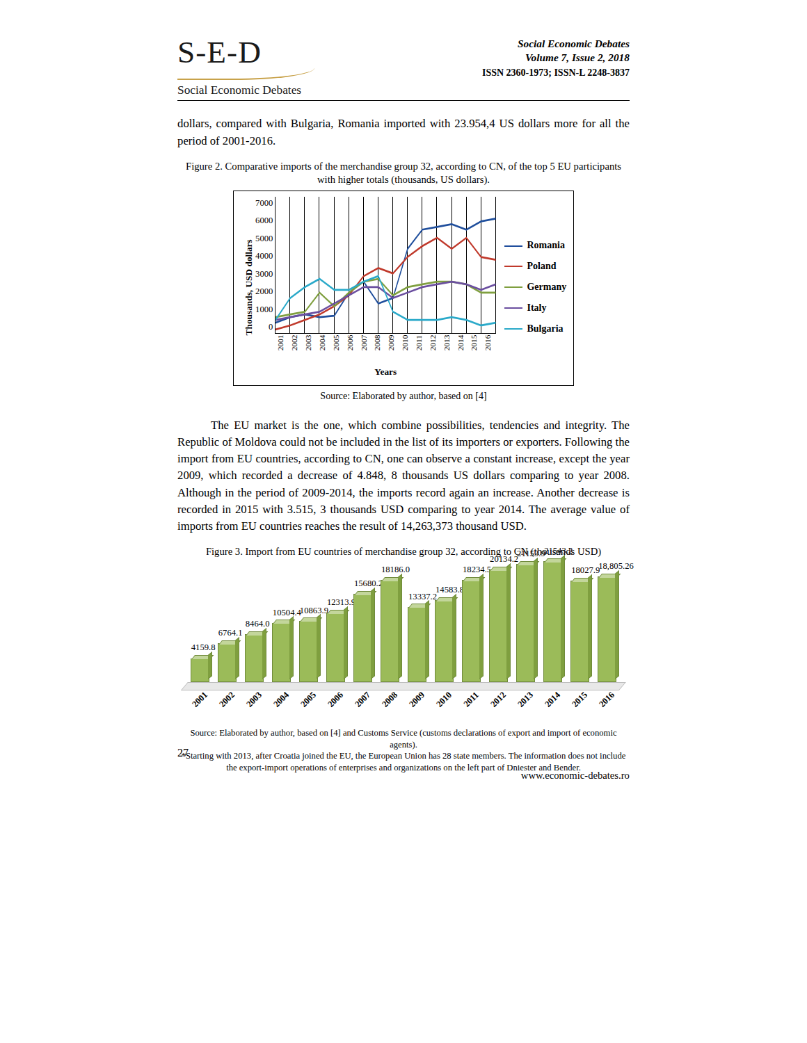S-E-D
Social Economic Debates
Social Economic Debates
Volume 7, Issue 2, 2018
ISSN 2360-1973; ISSN-L 2248-3837
dollars, compared with Bulgaria, Romania imported with 23.954,4 US dollars more for all the period of 2001-2016.
Figure 2. Comparative imports of the merchandise group 32, according to CN, of the top 5 EU participants with higher totals (thousands, US dollars).
Thousands, USD dollars
70006000500040003000200010000
2001200220032004200520062007200820092010201120122013201420152016
Years
Romania
Poland
Germany
Italy
Bulgaria
Source: Elaborated by author, based on [4]
The EU market is the one, which combine possibilities, tendencies and integrity. The Republic of Moldova could not be included in the list of its importers or exporters. Following the import from EU countries, according to CN, one can observe a constant increase, except the year 2009, which recorded a decrease of 4.848, 8 thousands US dollars comparing to year 2008. Although in the period of 2009-2014, the imports record again an increase. Another decrease is recorded in 2015 with 3.515, 3 thousands USD comparing to year 2014. The average value of imports from EU countries reaches the result of 14,263,373 thousand USD.
Figure 3. Import from EU countries of merchandise group 32, according to CN (thousands USD)
4159.8
6764.1
8464.0
10504.4
10863.9
12313.9
15680.2
18186.0
13337.2
14583.8
18234.5
20134.2
21153.9
21543.2
18027.9
18,805.26
2001200220032004200520062007200820092010201120122013201420152016
Source: Elaborated by author, based on [4] and Customs Service (customs declarations of export and import of economic agents).
*Starting with 2013, after Croatia joined the EU, the European Union has 28 state members. The information does not include the export-import operations of enterprises and organizations on the left part of Dniester and Bender.
27
www.economic-debates.ro